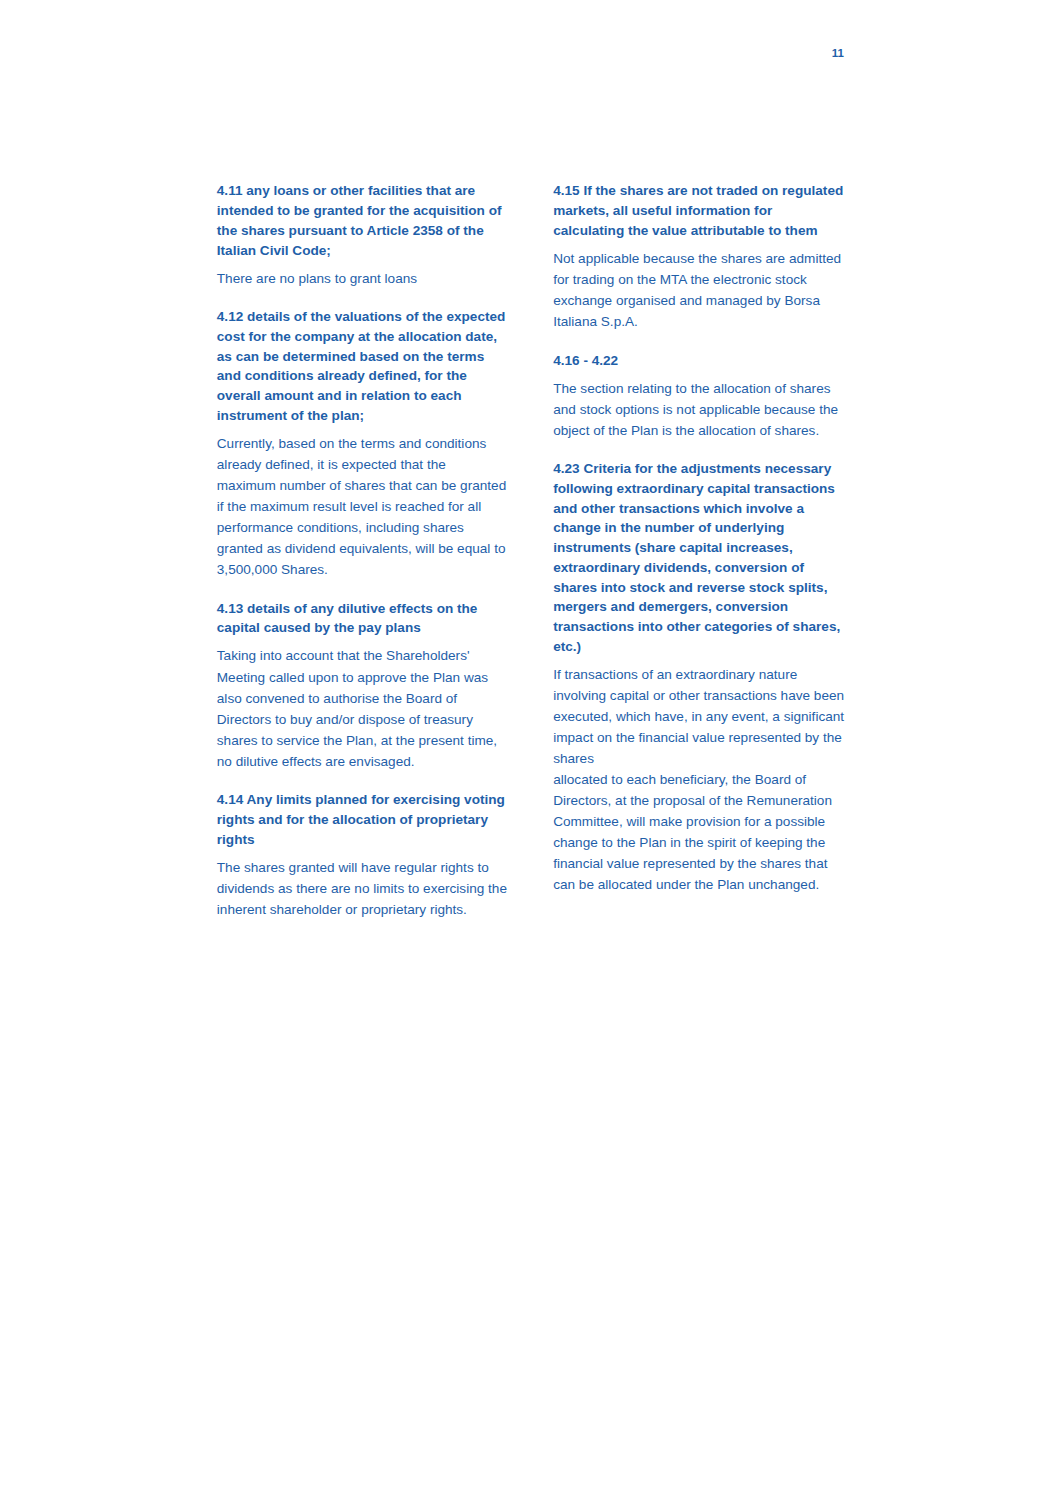11
4.11 any loans or other facilities that are intended to be granted for the acquisition of the shares pursuant to Article 2358 of the Italian Civil Code;
There are no plans to grant loans
4.12 details of the valuations of the expected cost for the company at the allocation date, as can be determined based on the terms and conditions already defined, for the overall amount and in relation to each instrument of the plan;
Currently, based on the terms and conditions already defined, it is expected that the maximum number of shares that can be granted if the maximum result level is reached for all performance conditions, including shares granted as dividend equivalents, will be equal to 3,500,000 Shares.
4.13 details of any dilutive effects on the capital caused by the pay plans
Taking into account that the Shareholders' Meeting called upon to approve the Plan was also convened to authorise the Board of Directors to buy and/or dispose of treasury shares to service the Plan, at the present time, no dilutive effects are envisaged.
4.14 Any limits planned for exercising voting rights and for the allocation of proprietary rights
The shares granted will have regular rights to dividends as there are no limits to exercising the inherent shareholder or proprietary rights.
4.15 If the shares are not traded on regulated markets, all useful information for calculating the value attributable to them
Not applicable because the shares are admitted for trading on the MTA the electronic stock exchange organised and managed by Borsa Italiana S.p.A.
4.16 - 4.22
The section relating to the allocation of shares and stock options is not applicable because the object of the Plan is the allocation of shares.
4.23 Criteria for the adjustments necessary following extraordinary capital transactions and other transactions which involve a change in the number of underlying instruments (share capital increases, extraordinary dividends, conversion of shares into stock and reverse stock splits, mergers and demergers, conversion transactions into other categories of shares, etc.)
If transactions of an extraordinary nature involving capital or other transactions have been executed, which have, in any event, a significant impact on the financial value represented by the shares
allocated to each beneficiary, the Board of Directors, at the proposal of the Remuneration Committee, will make provision for a possible change to the Plan in the spirit of keeping the financial value represented by the shares that can be allocated under the Plan unchanged.